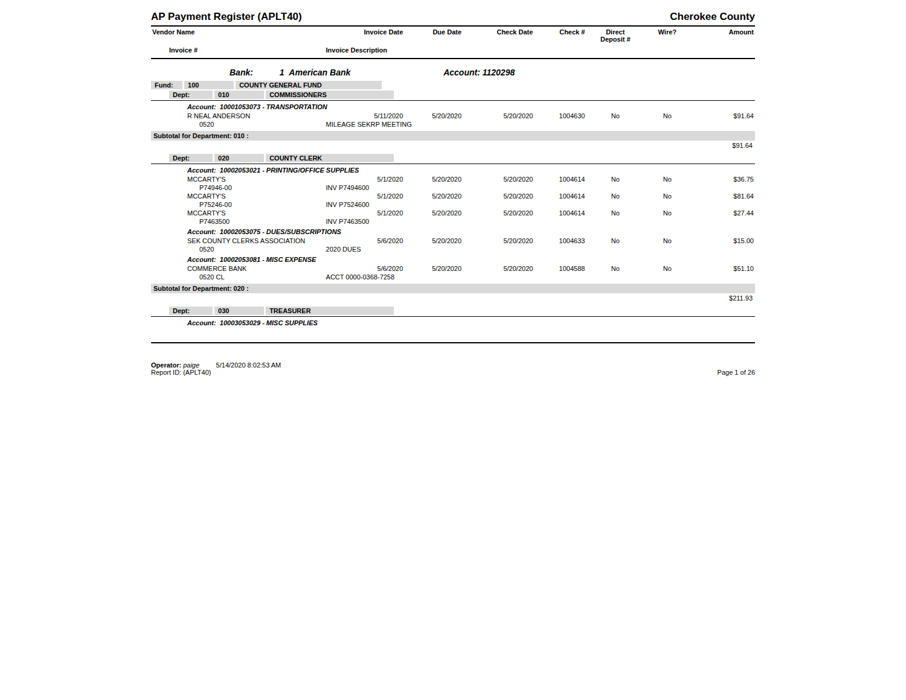AP Payment Register (APLT40)
Cherokee County
| Vendor Name | Invoice Date | Due Date | Check Date | Check # | Direct Deposit # | Wire? | Amount |
| Invoice # | Invoice Description | |
Bank: 1 American Bank Account: 1120298
Fund: 100 COUNTY GENERAL FUND
Dept: 010 COMMISSIONERS
Account: 10001053073 - TRANSPORTATION
| R NEAL ANDERSON | 5/11/2020 | 5/20/2020 | 5/20/2020 | 1004630 | No | No | $91.64 |
| 0520 | MILEAGE SEKRP MEETING | |
Subtotal for Department: 010 :
$91.64
Dept: 020 COUNTY CLERK
Account: 10002053021 - PRINTING/OFFICE SUPPLIES
| MCCARTY'S | 5/1/2020 | 5/20/2020 | 5/20/2020 | 1004614 | No | No | $36.75 |
| P74946-00 | INV P7494600 | |
| MCCARTY'S | 5/1/2020 | 5/20/2020 | 5/20/2020 | 1004614 | No | No | $81.64 |
| P75246-00 | INV P7524600 | |
| MCCARTY'S | 5/1/2020 | 5/20/2020 | 5/20/2020 | 1004614 | No | No | $27.44 |
| P7463500 | INV P7463500 | |
Account: 10002053075 - DUES/SUBSCRIPTIONS
| SEK COUNTY CLERKS ASSOCIATION | 5/6/2020 | 5/20/2020 | 5/20/2020 | 1004633 | No | No | $15.00 |
| 0520 | 2020 DUES | |
Account: 10002053081 - MISC EXPENSE
| COMMERCE BANK | 5/6/2020 | 5/20/2020 | 5/20/2020 | 1004588 | No | No | $51.10 |
| 0520 CL | ACCT 0000-0368-7258 | |
Subtotal for Department: 020 :
$211.93
Dept: 030 TREASURER
Account: 10003053029 - MISC SUPPLIES
Operator: paige 5/14/2020 8:02:53 AM
Report ID: (APLT40)
Page 1 of 26